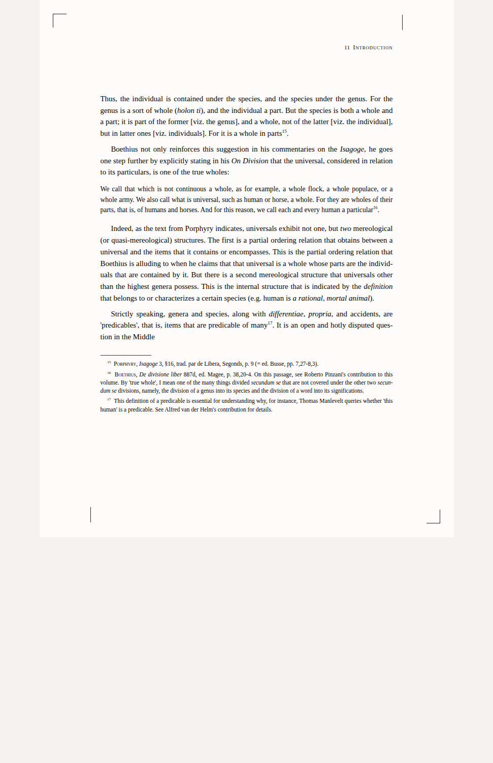11 Introduction
Thus, the individual is contained under the species, and the species under the genus. For the genus is a sort of whole (holon ti), and the individual a part. But the species is both a whole and a part; it is part of the former [viz. the genus], and a whole, not of the latter [viz. the individual], but in latter ones [viz. individuals]. For it is a whole in parts15.
Boethius not only reinforces this suggestion in his commentaries on the Isagoge, he goes one step further by explicitly stating in his On Division that the universal, considered in relation to its particulars, is one of the true wholes:
We call that which is not continuous a whole, as for example, a whole flock, a whole populace, or a whole army. We also call what is universal, such as human or horse, a whole. For they are wholes of their parts, that is, of humans and horses. And for this reason, we call each and every human a particular16.
Indeed, as the text from Porphyry indicates, universals exhibit not one, but two mereological (or quasi-mereological) structures. The first is a partial ordering relation that obtains between a universal and the items that it contains or encompasses. This is the partial ordering relation that Boethius is alluding to when he claims that that universal is a whole whose parts are the individuals that are contained by it. But there is a second mereological structure that universals other than the highest genera possess. This is the internal structure that is indicated by the definition that belongs to or characterizes a certain species (e.g. human is a rational, mortal animal).
Strictly speaking, genera and species, along with differentiae, propria, and accidents, are 'predicables', that is, items that are predicable of many17. It is an open and hotly disputed question in the Middle
15 Porphyry, Isagoge 3, §16, trad. par de Libera, Segonds, p. 9 (= ed. Busse, pp. 7,27-8,3).
16 Boethius, De divisione liber 887d, ed. Magee, p. 38,20-4. On this passage, see Roberto Pinzani's contribution to this volume. By 'true whole', I mean one of the many things divided secundum se that are not covered under the other two secundum se divisions, namely, the division of a genus into its species and the division of a word into its significations.
17 This definition of a predicable is essential for understanding why, for instance, Thomas Manlevelt queries whether 'this human' is a predicable. See Alfred van der Helm's contribution for details.